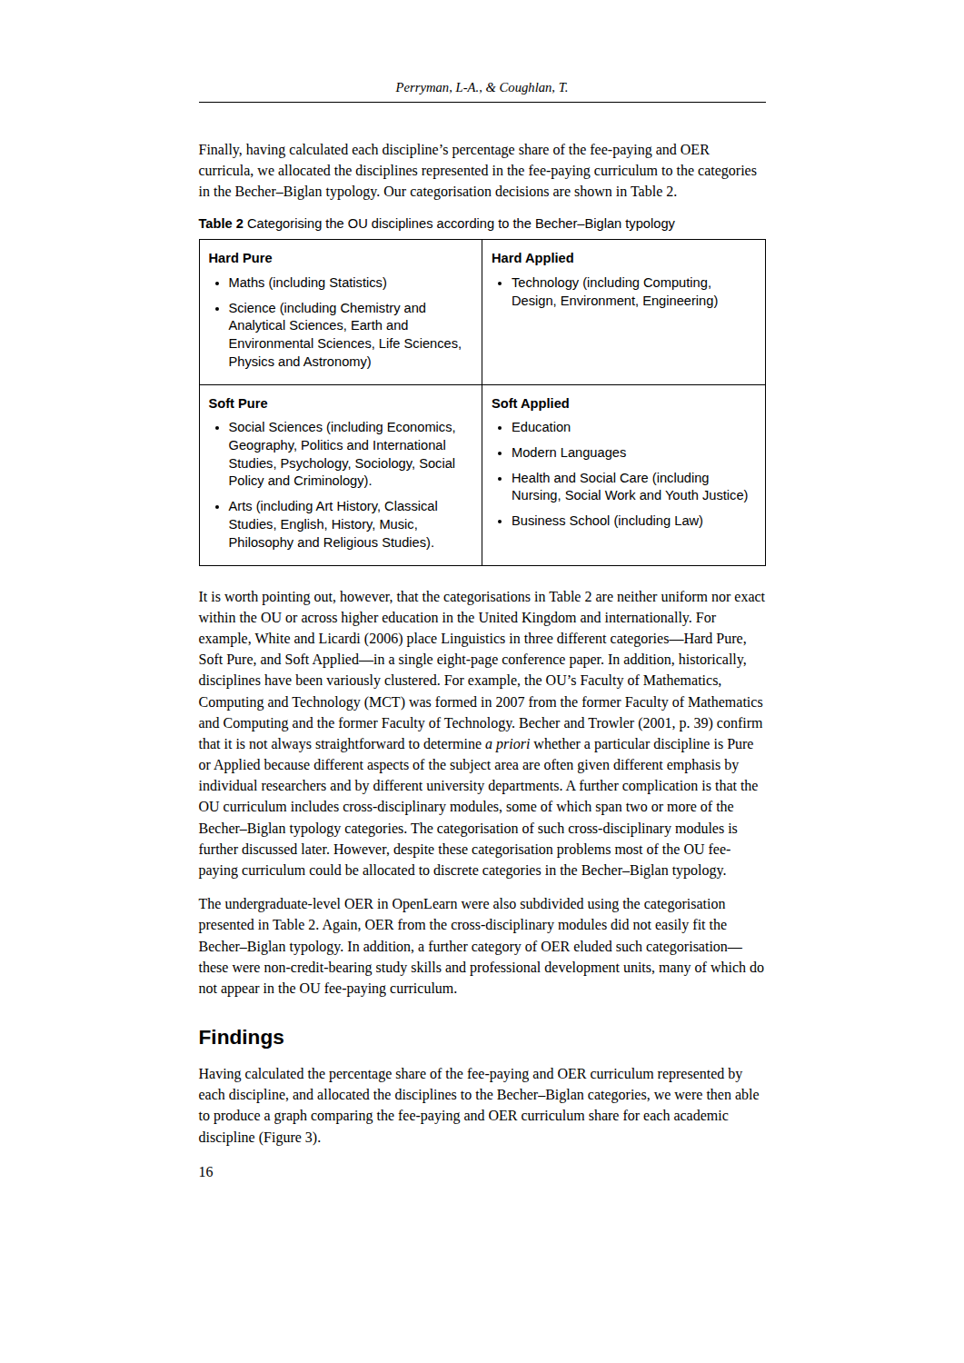Perryman, L-A., & Coughlan, T.
Finally, having calculated each discipline’s percentage share of the fee-paying and OER curricula, we allocated the disciplines represented in the fee-paying curriculum to the categories in the Becher–Biglan typology. Our categorisation decisions are shown in Table 2.
Table 2 Categorising the OU disciplines according to the Becher–Biglan typology
| Hard Pure Maths (including Statistics) Science (including Chemistry and Analytical Sciences, Earth and Environmental Sciences, Life Sciences, Physics and Astronomy) | Hard Applied Technology (including Computing, Design, Environment, Engineering) |
| Soft Pure Social Sciences (including Economics, Geography, Politics and International Studies, Psychology, Sociology, Social Policy and Criminology). Arts (including Art History, Classical Studies, English, History, Music, Philosophy and Religious Studies). | Soft Applied Education Modern Languages Health and Social Care (including Nursing, Social Work and Youth Justice) Business School (including Law) |
It is worth pointing out, however, that the categorisations in Table 2 are neither uniform nor exact within the OU or across higher education in the United Kingdom and internationally. For example, White and Licardi (2006) place Linguistics in three different categories—Hard Pure, Soft Pure, and Soft Applied—in a single eight-page conference paper. In addition, historically, disciplines have been variously clustered. For example, the OU’s Faculty of Mathematics, Computing and Technology (MCT) was formed in 2007 from the former Faculty of Mathematics and Computing and the former Faculty of Technology. Becher and Trowler (2001, p. 39) confirm that it is not always straightforward to determine a priori whether a particular discipline is Pure or Applied because different aspects of the subject area are often given different emphasis by individual researchers and by different university departments. A further complication is that the OU curriculum includes cross-disciplinary modules, some of which span two or more of the Becher–Biglan typology categories. The categorisation of such cross-disciplinary modules is further discussed later. However, despite these categorisation problems most of the OU fee-paying curriculum could be allocated to discrete categories in the Becher–Biglan typology.
The undergraduate-level OER in OpenLearn were also subdivided using the categorisation presented in Table 2. Again, OER from the cross-disciplinary modules did not easily fit the Becher–Biglan typology. In addition, a further category of OER eluded such categorisation—these were non-credit-bearing study skills and professional development units, many of which do not appear in the OU fee-paying curriculum.
Findings
Having calculated the percentage share of the fee-paying and OER curriculum represented by each discipline, and allocated the disciplines to the Becher–Biglan categories, we were then able to produce a graph comparing the fee-paying and OER curriculum share for each academic discipline (Figure 3).
16